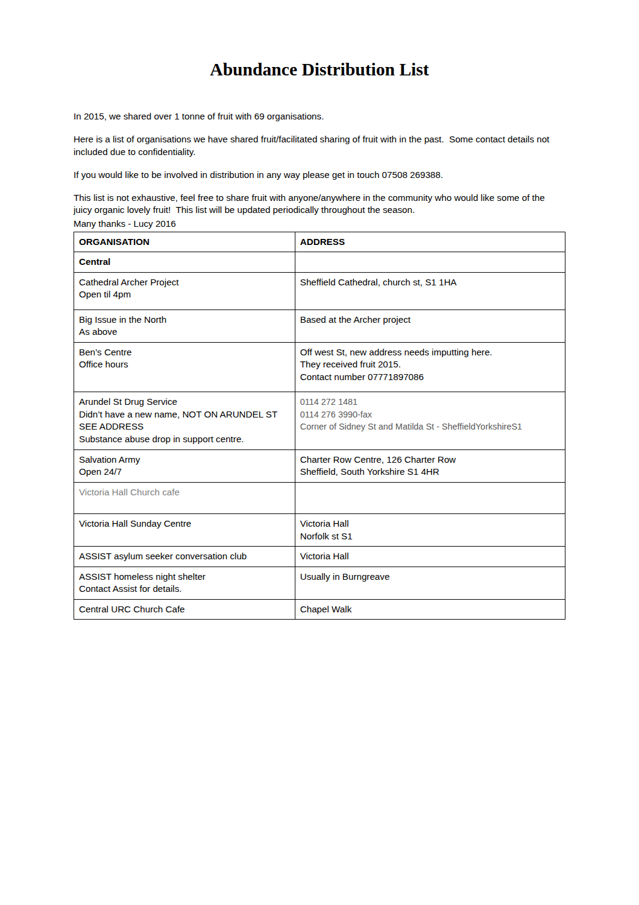Abundance Distribution List
In 2015, we shared over 1 tonne of fruit with 69 organisations.
Here is a list of organisations we have shared fruit/facilitated sharing of fruit with in the past. Some contact details not included due to confidentiality.
If you would like to be involved in distribution in any way please get in touch 07508 269388.
This list is not exhaustive, feel free to share fruit with anyone/anywhere in the community who would like some of the juicy organic lovely fruit! This list will be updated periodically throughout the season.
Many thanks - Lucy 2016
| ORGANISATION | ADDRESS |
| --- | --- |
| Central | |
| Cathedral Archer Project Open til 4pm | Sheffield Cathedral, church st, S1 1HA |
| Big Issue in the North As above | Based at the Archer project |
| Ben’s Centre Office hours | Off west St, new address needs imputting here. They received fruit 2015. Contact number 07771897086 |
| Arundel St Drug Service Didn’t have a new name, NOT ON ARUNDEL ST SEE ADDRESS Substance abuse drop in support centre. | 0114 272 1481 0114 276 3990-fax Corner of Sidney St and Matilda St - SheffieldYorkshireS1 |
| Salvation Army Open 24/7 | Charter Row Centre, 126 Charter Row Sheffield, South Yorkshire S1 4HR |
| Victoria Hall Church cafe | |
| Victoria Hall Sunday Centre | Victoria Hall Norfolk st S1 |
| ASSIST asylum seeker conversation club | Victoria Hall |
| ASSIST homeless night shelter Contact Assist for details. | Usually in Burngreave |
| Central URC Church Cafe | Chapel Walk |